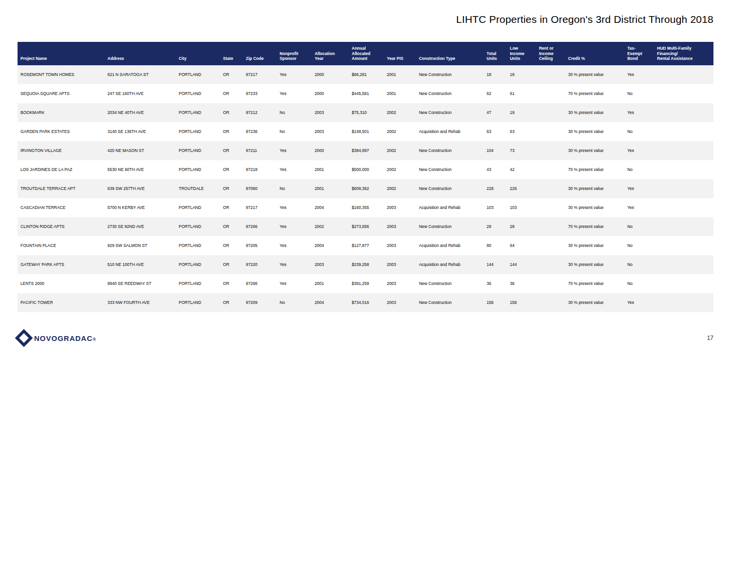LIHTC Properties in Oregon's 3rd District Through 2018
| Project Name | Address | City | State | Zip Code | Nonprofit Sponsor | Allocation Year | Annual Allocated Amount | Year PIS | Construction Type | Total Units | Low Income Units | Rent or Income Ceiling | Credit % | Tax- Exempt Bond | HUD Multi-Family Financing/ Rental Assistance |
| --- | --- | --- | --- | --- | --- | --- | --- | --- | --- | --- | --- | --- | --- | --- | --- |
| ROSEMONT TOWN HOMES | 621 N SARATOGA ST | PORTLAND | OR | 97217 | Yes | 2000 | $66,281 | 2001 | New Construction | 18 | 18 | | 30 % present value | Yes | |
| SEQUOIA SQUARE APTS | 247 SE 160TH AVE | PORTLAND | OR | 97233 | Yes | 2000 | $445,581 | 2001 | New Construction | 62 | 61 | | 70 % present value | No | |
| BOOKMARK | 2034 NE 40TH AVE | PORTLAND | OR | 97212 | No | 2003 | $75,310 | 2002 | New Construction | 47 | 19 | | 30 % present value | Yes | |
| GARDEN PARK ESTATES | 3140 SE 136TH AVE | PORTLAND | OR | 97236 | No | 2003 | $148,501 | 2002 | Acquisition and Rehab | 63 | 63 | | 30 % present value | No | |
| IRVINGTON VILLAGE | 420 NE MASON ST | PORTLAND | OR | 97211 | Yes | 2000 | $384,897 | 2002 | New Construction | 104 | 73 | | 30 % present value | Yes | |
| LOS JARDINES DE LA PAZ | 5530 NE 60TH AVE | PORTLAND | OR | 97218 | Yes | 2001 | $500,000 | 2002 | New Construction | 43 | 42 | | 70 % present value | No | |
| TROUTDALE TERRACE APT | 639 SW 257TH AVE | TROUTDALE | OR | 97060 | No | 2001 | $608,362 | 2002 | New Construction | 228 | 226 | | 30 % present value | Yes | |
| CASCADIAN TERRACE | 5700 N KERBY AVE | PORTLAND | OR | 97217 | Yes | 2004 | $160,355 | 2003 | Acquisition and Rehab | 103 | 103 | | 30 % present value | Yes | |
| CLINTON RIDGE APTS | 2730 SE 92ND AVE | PORTLAND | OR | 97266 | Yes | 2002 | $273,556 | 2003 | New Construction | 29 | 28 | | 70 % present value | No | |
| FOUNTAIN PLACE | 929 SW SALMON ST | PORTLAND | OR | 97205 | Yes | 2004 | $127,877 | 2003 | Acquisition and Rehab | 80 | 64 | | 30 % present value | No | |
| GATEWAY PARK APTS | 510 NE 100TH AVE | PORTLAND | OR | 97220 | Yes | 2003 | $239,258 | 2003 | Acquisition and Rehab | 144 | 144 | | 30 % present value | No | |
| LENTS 2000 | 8940 SE REEDWAY ST | PORTLAND | OR | 97266 | Yes | 2001 | $391,259 | 2003 | New Construction | 36 | 36 | | 70 % present value | No | |
| PACIFIC TOWER | 333 NW FOURTH AVE | PORTLAND | OR | 97209 | No | 2004 | $734,016 | 2003 | New Construction | 156 | 156 | | 30 % present value | Yes | |
NOVOGRADAC®
17